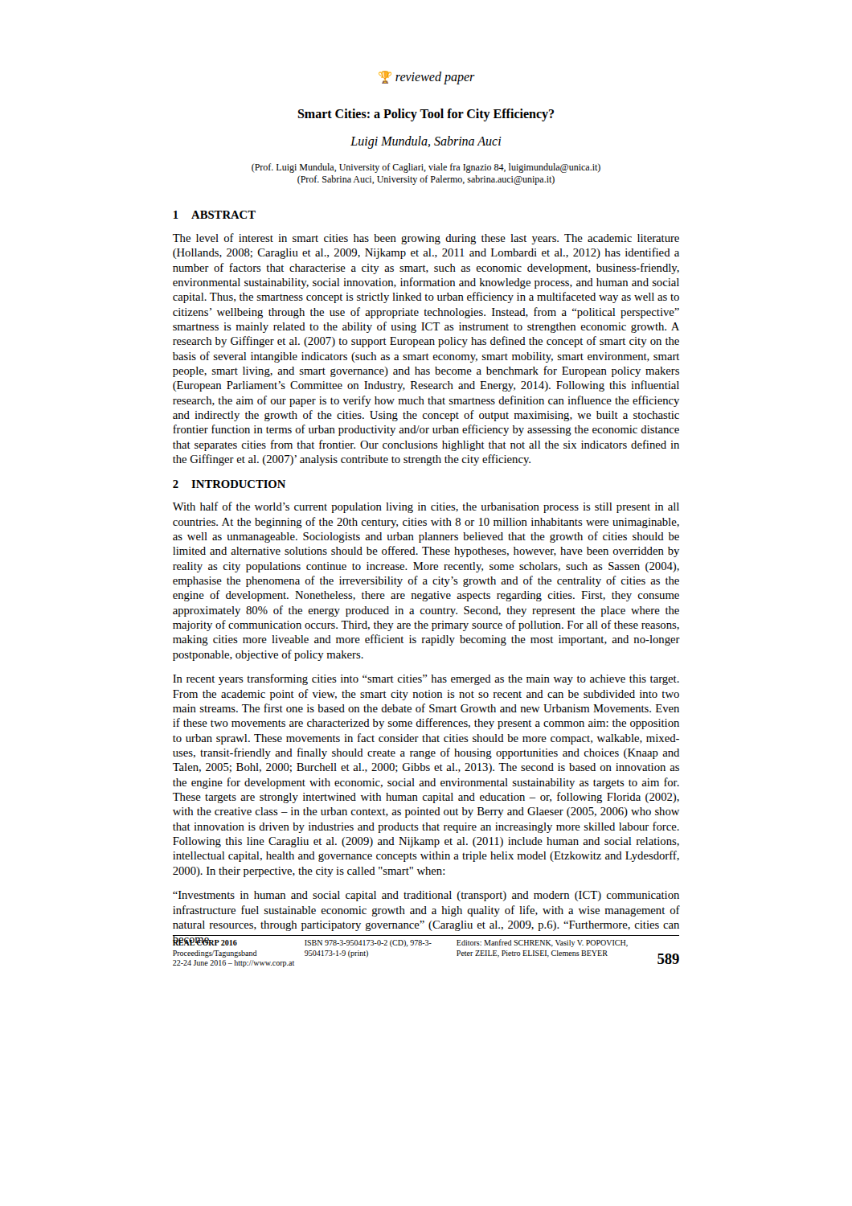🏆 reviewed paper
Smart Cities: a Policy Tool for City Efficiency?
Luigi Mundula, Sabrina Auci
(Prof. Luigi Mundula, University of Cagliari, viale fra Ignazio 84, luigimundula@unica.it)
(Prof. Sabrina Auci, University of Palermo, sabrina.auci@unipa.it)
1 ABSTRACT
The level of interest in smart cities has been growing during these last years. The academic literature (Hollands, 2008; Caragliu et al., 2009, Nijkamp et al., 2011 and Lombardi et al., 2012) has identified a number of factors that characterise a city as smart, such as economic development, business-friendly, environmental sustainability, social innovation, information and knowledge process, and human and social capital. Thus, the smartness concept is strictly linked to urban efficiency in a multifaceted way as well as to citizens’ wellbeing through the use of appropriate technologies. Instead, from a “political perspective” smartness is mainly related to the ability of using ICT as instrument to strengthen economic growth. A research by Giffinger et al. (2007) to support European policy has defined the concept of smart city on the basis of several intangible indicators (such as a smart economy, smart mobility, smart environment, smart people, smart living, and smart governance) and has become a benchmark for European policy makers (European Parliament’s Committee on Industry, Research and Energy, 2014). Following this influential research, the aim of our paper is to verify how much that smartness definition can influence the efficiency and indirectly the growth of the cities. Using the concept of output maximising, we built a stochastic frontier function in terms of urban productivity and/or urban efficiency by assessing the economic distance that separates cities from that frontier. Our conclusions highlight that not all the six indicators defined in the Giffinger et al. (2007)’ analysis contribute to strength the city efficiency.
2 INTRODUCTION
With half of the world’s current population living in cities, the urbanisation process is still present in all countries. At the beginning of the 20th century, cities with 8 or 10 million inhabitants were unimaginable, as well as unmanageable. Sociologists and urban planners believed that the growth of cities should be limited and alternative solutions should be offered. These hypotheses, however, have been overridden by reality as city populations continue to increase. More recently, some scholars, such as Sassen (2004), emphasise the phenomena of the irreversibility of a city’s growth and of the centrality of cities as the engine of development. Nonetheless, there are negative aspects regarding cities. First, they consume approximately 80% of the energy produced in a country. Second, they represent the place where the majority of communication occurs. Third, they are the primary source of pollution. For all of these reasons, making cities more liveable and more efficient is rapidly becoming the most important, and no-longer postponable, objective of policy makers.
In recent years transforming cities into “smart cities” has emerged as the main way to achieve this target. From the academic point of view, the smart city notion is not so recent and can be subdivided into two main streams. The first one is based on the debate of Smart Growth and new Urbanism Movements. Even if these two movements are characterized by some differences, they present a common aim: the opposition to urban sprawl. These movements in fact consider that cities should be more compact, walkable, mixed-uses, transit-friendly and finally should create a range of housing opportunities and choices (Knaap and Talen, 2005; Bohl, 2000; Burchell et al., 2000; Gibbs et al., 2013). The second is based on innovation as the engine for development with economic, social and environmental sustainability as targets to aim for. These targets are strongly intertwined with human capital and education – or, following Florida (2002), with the creative class – in the urban context, as pointed out by Berry and Glaeser (2005, 2006) who show that innovation is driven by industries and products that require an increasingly more skilled labour force. Following this line Caragliu et al. (2009) and Nijkamp et al. (2011) include human and social relations, intellectual capital, health and governance concepts within a triple helix model (Etzkowitz and Lydesdorff, 2000). In their perpective, the city is called "smart" when:
“Investments in human and social capital and traditional (transport) and modern (ICT) communication infrastructure fuel sustainable economic growth and a high quality of life, with a wise management of natural resources, through participatory governance” (Caragliu et al., 2009, p.6). “Furthermore, cities can become
| REAL CORP 2016 Proceedings/Tagungsband 22-24 June 2016 – http://www.corp.at | ISBN 978-3-9504173-0-2 (CD), 978-3-9504173-1-9 (print) | Editors: Manfred SCHRENK, Vasily V. POPOVICH, Peter ZEILE, Pietro ELISEI, Clemens BEYER | 589 |